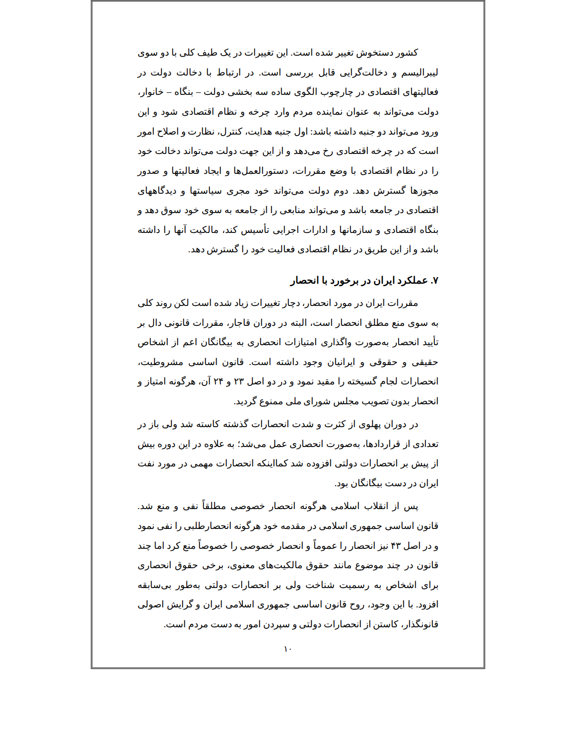کشور دستخوش تغییر شده است. این تغییرات در یک طیف کلی با دو سوی لیبرالیسم و دخالت‌گرایی قابل بررسی است. در ارتباط با دخالت دولت در فعالیتهای اقتصادی در چارچوب الگوی ساده سه بخشی دولت – بنگاه – خانوار، دولت می‌تواند به عنوان نماینده مردم وارد چرخه و نظام اقتصادی شود و این ورود می‌تواند دو جنبه داشته باشد: اول جنبه هدایت، کنترل، نظارت و اصلاح امور است که در چرخه اقتصادی رخ می‌دهد و از این جهت دولت می‌تواند دخالت خود را در نظام اقتصادی با وضع مقررات، دستورالعمل‌ها و ایجاد فعالیتها و صدور مجوزها گسترش دهد. دوم دولت می‌تواند خود مجری سیاستها و دیدگاههای اقتصادی در جامعه باشد و می‌تواند منابعی را از جامعه به سوی خود سوق دهد و بنگاه اقتصادی و سازمانها و ادارات اجرایی تأسیس کند، مالکیت آنها را داشته باشد و از این طریق در نظام اقتصادی فعالیت خود را گسترش دهد.
۷. عملکرد ایران در برخورد با انحصار
مقررات ایران در مورد انحصار، دچار تغییرات زیاد شده است لکن روند کلی به سوی منع مطلق انحصار است، البته در دوران قاجار، مقررات قانونی دال بر تأیید انحصار به‌صورت واگذاری امتیازات انحصاری به بیگانگان اعم از اشخاص حقیقی و حقوقی و ایرانیان وجود داشته است. قانون اساسی مشروطیت، انحصارات لجام گسیخته را مقید نمود و در دو اصل ۲۳ و ۲۴ آن، هرگونه امتیاز و انحصار بدون تصویب مجلس شورای ملی ممنوع گردید.
در دوران پهلوی از کثرت و شدت انحصارات گذشته کاسته شد ولی باز در تعدادی از قراردادها، به‌صورت انحصاری عمل می‌شد؛ به علاوه در این دوره بیش از پیش بر انحصارات دولتی افزوده شد کمااینکه انحصارات مهمی در مورد نفت ایران در دست بیگانگان بود.
پس از انقلاب اسلامی هرگونه انحصار خصوصی مطلقاً نفی و منع شد. قانون اساسی جمهوری اسلامی در مقدمه خود هرگونه انحصارطلبی را نفی نمود و در اصل ۴۳ نیز انحصار را عموماً و انحصار خصوصی را خصوصاً منع کرد اما چند قانون در چند موضوع مانند حقوق مالکیت‌های معنوی، برخی حقوق انحصاری برای اشخاص به رسمیت شناخت ولی بر انحصارات دولتی به‌طور بی‌سابقه افزود. با این وجود، روح قانون اساسی جمهوری اسلامی ایران و گرایش اصولی قانونگذار، کاستن از انحصارات دولتی و سپردن امور به دست مردم است.
۱۰